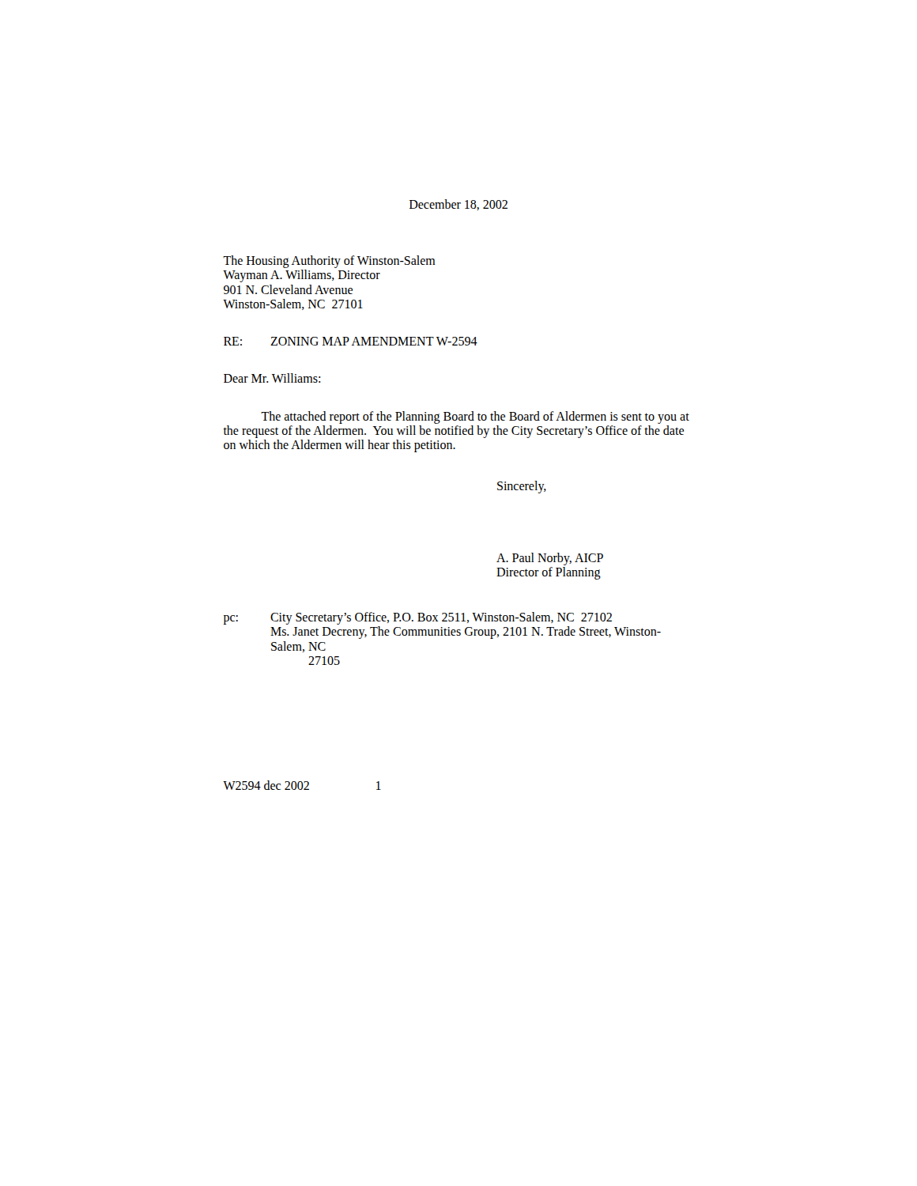December 18, 2002
The Housing Authority of Winston-Salem
Wayman A. Williams, Director
901 N. Cleveland Avenue
Winston-Salem, NC 27101
RE: ZONING MAP AMENDMENT W-2594
Dear Mr. Williams:
The attached report of the Planning Board to the Board of Aldermen is sent to you at the request of the Aldermen. You will be notified by the City Secretary’s Office of the date on which the Aldermen will hear this petition.
Sincerely,
A. Paul Norby, AICP
Director of Planning
pc:
City Secretary’s Office, P.O. Box 2511, Winston-Salem, NC 27102
Ms. Janet Decreny, The Communities Group, 2101 N. Trade Street, Winston-Salem, NC
27105
W2594 dec 2002
1